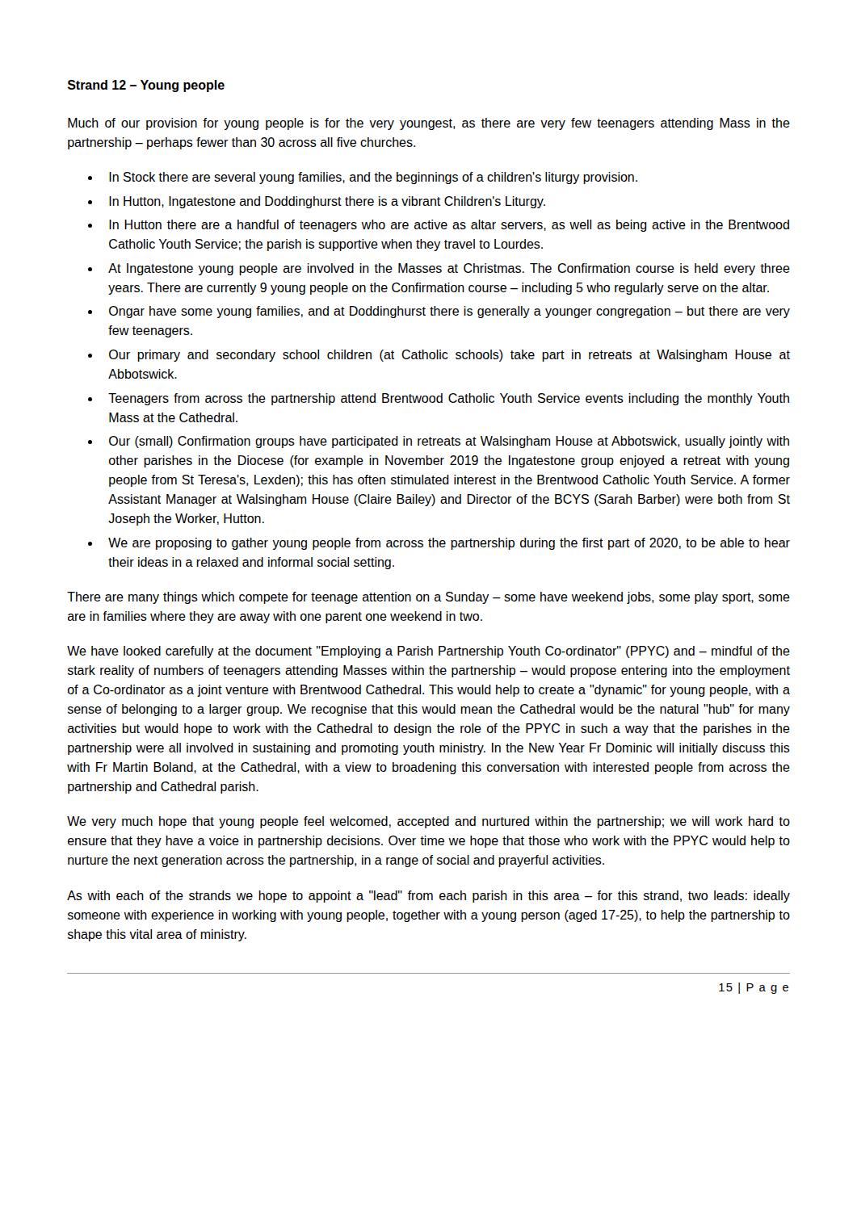Strand 12 – Young people
Much of our provision for young people is for the very youngest, as there are very few teenagers attending Mass in the partnership – perhaps fewer than 30 across all five churches.
In Stock there are several young families, and the beginnings of a children's liturgy provision.
In Hutton, Ingatestone and Doddinghurst there is a vibrant Children's Liturgy.
In Hutton there are a handful of teenagers who are active as altar servers, as well as being active in the Brentwood Catholic Youth Service; the parish is supportive when they travel to Lourdes.
At Ingatestone young people are involved in the Masses at Christmas. The Confirmation course is held every three years. There are currently 9 young people on the Confirmation course – including 5 who regularly serve on the altar.
Ongar have some young families, and at Doddinghurst there is generally a younger congregation – but there are very few teenagers.
Our primary and secondary school children (at Catholic schools) take part in retreats at Walsingham House at Abbotswick.
Teenagers from across the partnership attend Brentwood Catholic Youth Service events including the monthly Youth Mass at the Cathedral.
Our (small) Confirmation groups have participated in retreats at Walsingham House at Abbotswick, usually jointly with other parishes in the Diocese (for example in November 2019 the Ingatestone group enjoyed a retreat with young people from St Teresa's, Lexden); this has often stimulated interest in the Brentwood Catholic Youth Service. A former Assistant Manager at Walsingham House (Claire Bailey) and Director of the BCYS (Sarah Barber) were both from St Joseph the Worker, Hutton.
We are proposing to gather young people from across the partnership during the first part of 2020, to be able to hear their ideas in a relaxed and informal social setting.
There are many things which compete for teenage attention on a Sunday – some have weekend jobs, some play sport, some are in families where they are away with one parent one weekend in two.
We have looked carefully at the document "Employing a Parish Partnership Youth Co-ordinator" (PPYC) and – mindful of the stark reality of numbers of teenagers attending Masses within the partnership – would propose entering into the employment of a Co-ordinator as a joint venture with Brentwood Cathedral. This would help to create a "dynamic" for young people, with a sense of belonging to a larger group. We recognise that this would mean the Cathedral would be the natural "hub" for many activities but would hope to work with the Cathedral to design the role of the PPYC in such a way that the parishes in the partnership were all involved in sustaining and promoting youth ministry. In the New Year Fr Dominic will initially discuss this with Fr Martin Boland, at the Cathedral, with a view to broadening this conversation with interested people from across the partnership and Cathedral parish.
We very much hope that young people feel welcomed, accepted and nurtured within the partnership; we will work hard to ensure that they have a voice in partnership decisions. Over time we hope that those who work with the PPYC would help to nurture the next generation across the partnership, in a range of social and prayerful activities.
As with each of the strands we hope to appoint a "lead" from each parish in this area – for this strand, two leads: ideally someone with experience in working with young people, together with a young person (aged 17-25), to help the partnership to shape this vital area of ministry.
15 | P a g e